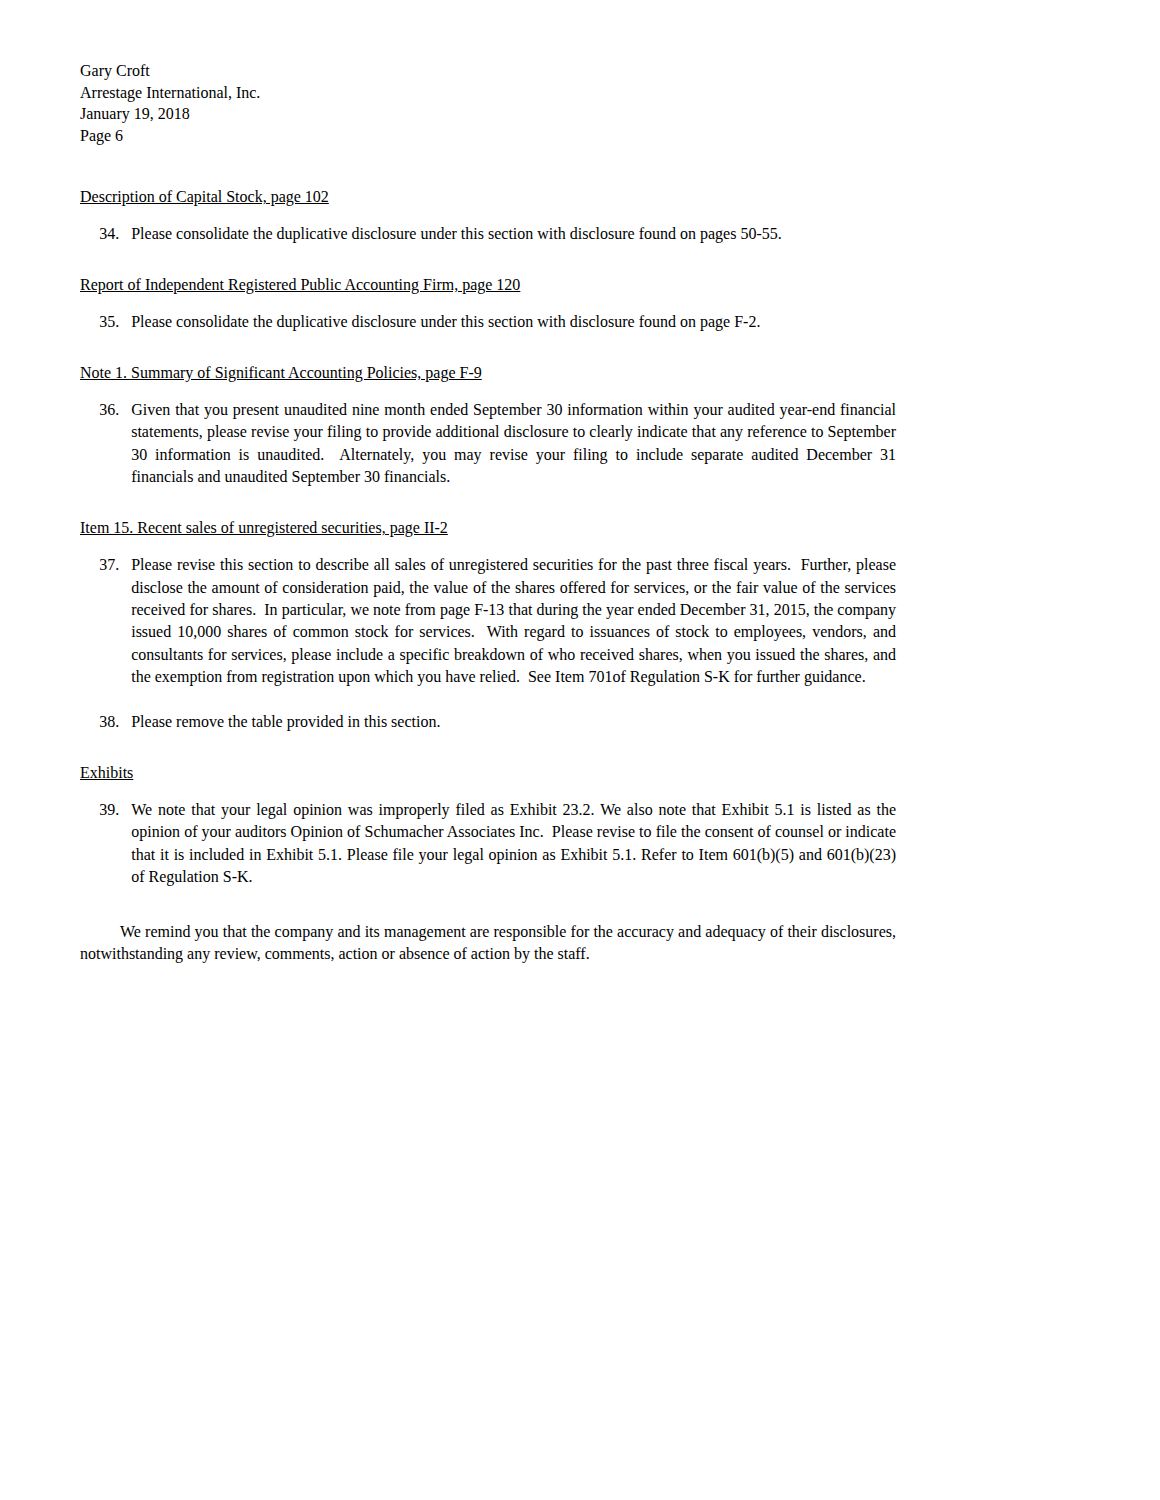Gary Croft
Arrestage International, Inc.
January 19, 2018
Page 6
Description of Capital Stock, page 102
34. Please consolidate the duplicative disclosure under this section with disclosure found on pages 50-55.
Report of Independent Registered Public Accounting Firm, page 120
35. Please consolidate the duplicative disclosure under this section with disclosure found on page F-2.
Note 1. Summary of Significant Accounting Policies, page F-9
36. Given that you present unaudited nine month ended September 30 information within your audited year-end financial statements, please revise your filing to provide additional disclosure to clearly indicate that any reference to September 30 information is unaudited. Alternately, you may revise your filing to include separate audited December 31 financials and unaudited September 30 financials.
Item 15. Recent sales of unregistered securities, page II-2
37. Please revise this section to describe all sales of unregistered securities for the past three fiscal years. Further, please disclose the amount of consideration paid, the value of the shares offered for services, or the fair value of the services received for shares. In particular, we note from page F-13 that during the year ended December 31, 2015, the company issued 10,000 shares of common stock for services. With regard to issuances of stock to employees, vendors, and consultants for services, please include a specific breakdown of who received shares, when you issued the shares, and the exemption from registration upon which you have relied. See Item 701of Regulation S-K for further guidance.
38. Please remove the table provided in this section.
Exhibits
39. We note that your legal opinion was improperly filed as Exhibit 23.2. We also note that Exhibit 5.1 is listed as the opinion of your auditors Opinion of Schumacher Associates Inc. Please revise to file the consent of counsel or indicate that it is included in Exhibit 5.1. Please file your legal opinion as Exhibit 5.1. Refer to Item 601(b)(5) and 601(b)(23) of Regulation S-K.
We remind you that the company and its management are responsible for the accuracy and adequacy of their disclosures, notwithstanding any review, comments, action or absence of action by the staff.